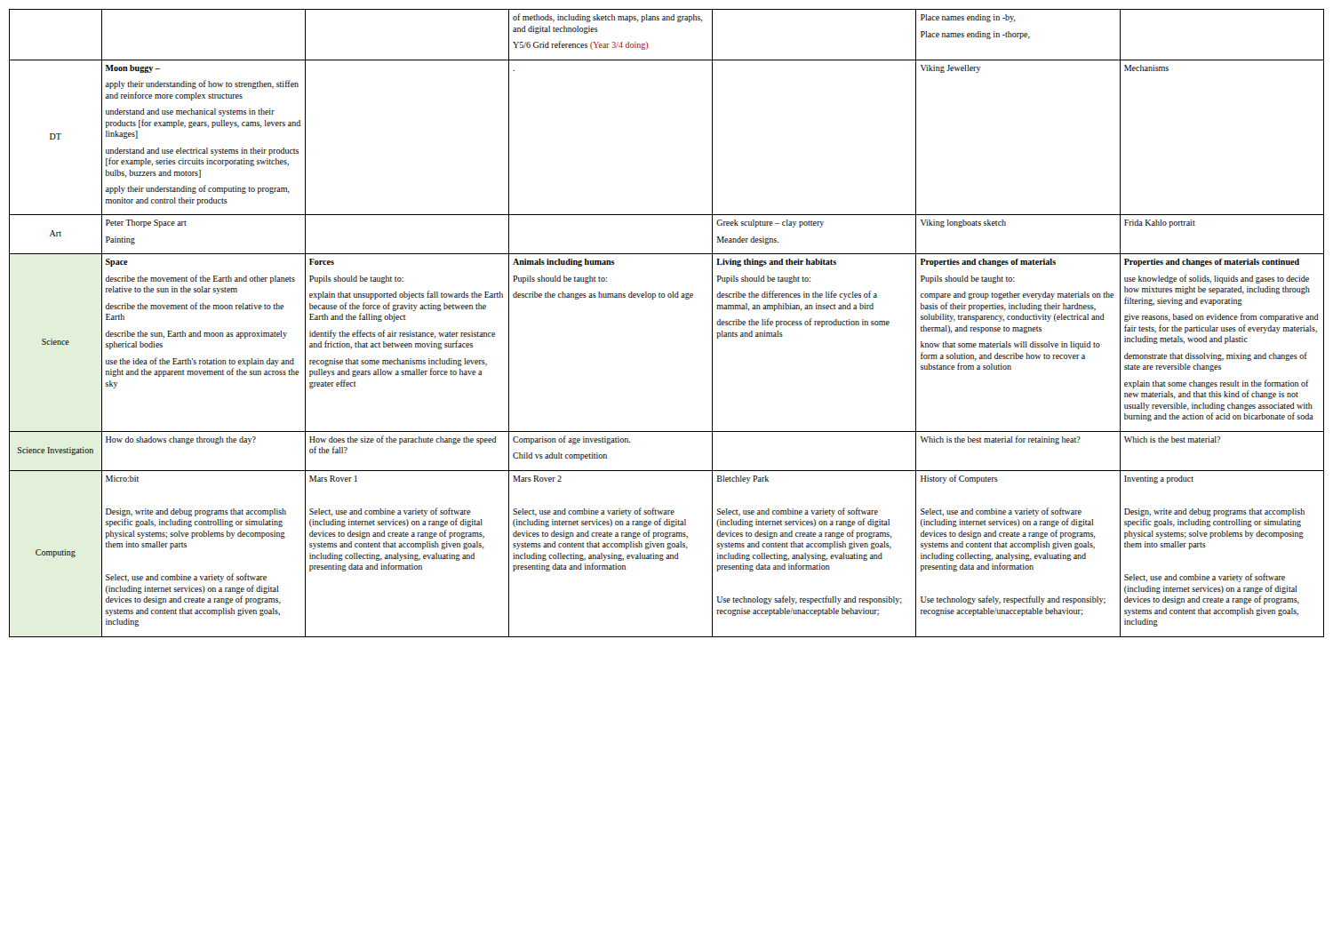| | | | of methods, including sketch maps, plans and graphs, and digital technologies Y5/6 Grid references (Year 3/4 doing) | | Place names ending in -by, Place names ending in -thorpe, | |
| DT | Moon buggy – apply their understanding of how to strengthen, stiffen and reinforce more complex structures understand and use mechanical systems in their products [for example, gears, pulleys, cams, levers and linkages] understand and use electrical systems in their products [for example, series circuits incorporating switches, bulbs, buzzers and motors] apply their understanding of computing to program, monitor and control their products | | . | | Viking Jewellery | Mechanisms |
| Art | Peter Thorpe Space art Painting | | | Greek sculpture – clay pottery Meander designs. | Viking longboats sketch | Frida Kahlo portrait |
| Science | Space describe the movement of the Earth and other planets relative to the sun in the solar system describe the movement of the moon relative to the Earth describe the sun, Earth and moon as approximately spherical bodies use the idea of the Earth's rotation to explain day and night and the apparent movement of the sun across the sky | Forces Pupils should be taught to: explain that unsupported objects fall towards the Earth because of the force of gravity acting between the Earth and the falling object identify the effects of air resistance, water resistance and friction, that act between moving surfaces recognise that some mechanisms including levers, pulleys and gears allow a smaller force to have a greater effect | Animals including humans Pupils should be taught to: describe the changes as humans develop to old age | Living things and their habitats Pupils should be taught to: describe the differences in the life cycles of a mammal, an amphibian, an insect and a bird describe the life process of reproduction in some plants and animals | Properties and changes of materials Pupils should be taught to: compare and group together everyday materials on the basis of their properties, including their hardness, solubility, transparency, conductivity (electrical and thermal), and response to magnets know that some materials will dissolve in liquid to form a solution, and describe how to recover a substance from a solution | Properties and changes of materials continued use knowledge of solids, liquids and gases to decide how mixtures might be separated, including through filtering, sieving and evaporating give reasons, based on evidence from comparative and fair tests, for the particular uses of everyday materials, including metals, wood and plastic demonstrate that dissolving, mixing and changes of state are reversible changes explain that some changes result in the formation of new materials, and that this kind of change is not usually reversible, including changes associated with burning and the action of acid on bicarbonate of soda |
| Science Investigation | How do shadows change through the day? | How does the size of the parachute change the speed of the fall? | Comparison of age investigation. Child vs adult competition | | Which is the best material for retaining heat? | Which is the best material? |
| Computing | Micro:bit Design, write and debug programs that accomplish specific goals, including controlling or simulating physical systems; solve problems by decomposing them into smaller parts Select, use and combine a variety of software (including internet services) on a range of digital devices to design and create a range of programs, systems and content that accomplish given goals, including | Mars Rover 1 Select, use and combine a variety of software (including internet services) on a range of digital devices to design and create a range of programs, systems and content that accomplish given goals, including collecting, analysing, evaluating and presenting data and information | Mars Rover 2 Select, use and combine a variety of software (including internet services) on a range of digital devices to design and create a range of programs, systems and content that accomplish given goals, including collecting, analysing, evaluating and presenting data and information | Bletchley Park Select, use and combine a variety of software (including internet services) on a range of digital devices to design and create a range of programs, systems and content that accomplish given goals, including collecting, analysing, evaluating and presenting data and information Use technology safely, respectfully and responsibly; recognise acceptable/unacceptable behaviour; | History of Computers Select, use and combine a variety of software (including internet services) on a range of digital devices to design and create a range of programs, systems and content that accomplish given goals, including collecting, analysing, evaluating and presenting data and information Use technology safely, respectfully and responsibly; recognise acceptable/unacceptable behaviour; | Inventing a product Design, write and debug programs that accomplish specific goals, including controlling or simulating physical systems; solve problems by decomposing them into smaller parts Select, use and combine a variety of software (including internet services) on a range of digital devices to design and create a range of programs, systems and content that accomplish given goals, including |